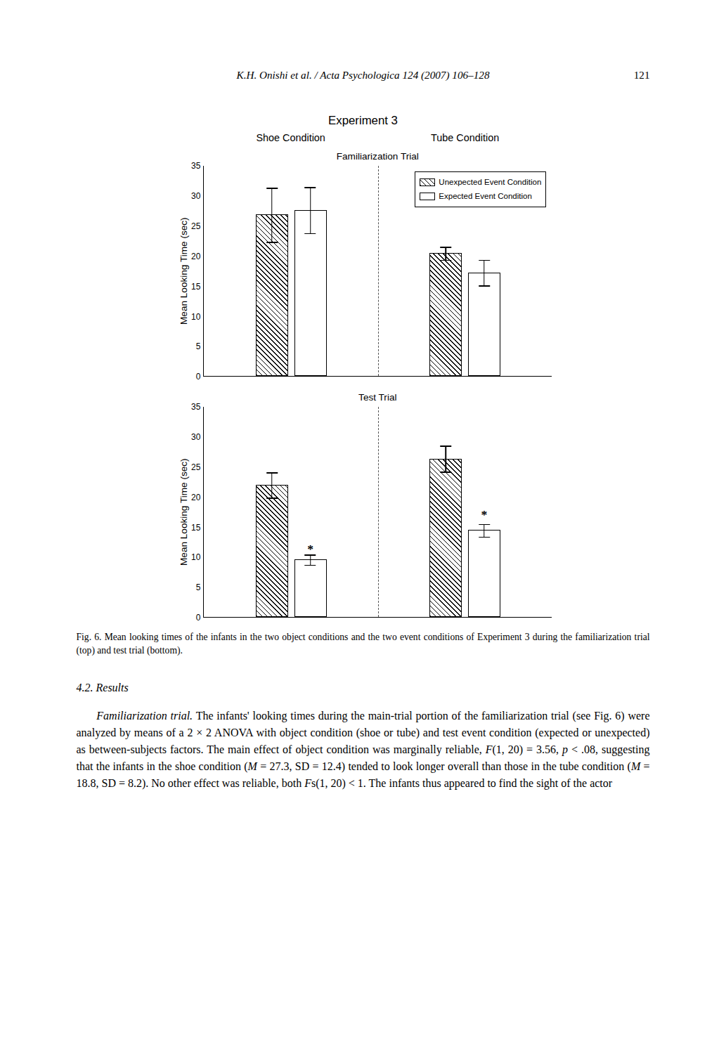K.H. Onishi et al. / Acta Psychologica 124 (2007) 106–128 121
Experiment 3
Shoe Condition Tube Condition
Familiarization Trial
Mean Looking Time (sec)
35 30 25 20 15 10 5 0
Unexpected Event Condition
Expected Event Condition
Test Trial
Mean Looking Time (sec)
35 30 25 20 15 10 5 0
*
*
Fig. 6. Mean looking times of the infants in the two object conditions and the two event conditions of Experiment 3 during the familiarization trial (top) and test trial (bottom).
4.2. Results
Familiarization trial. The infants' looking times during the main-trial portion of the familiarization trial (see Fig. 6) were analyzed by means of a 2 × 2 ANOVA with object condition (shoe or tube) and test event condition (expected or unexpected) as between-subjects factors. The main effect of object condition was marginally reliable, F(1, 20) = 3.56, p < .08, suggesting that the infants in the shoe condition (M = 27.3, SD = 12.4) tended to look longer overall than those in the tube condition (M = 18.8, SD = 8.2). No other effect was reliable, both Fs(1, 20) < 1. The infants thus appeared to find the sight of the actor